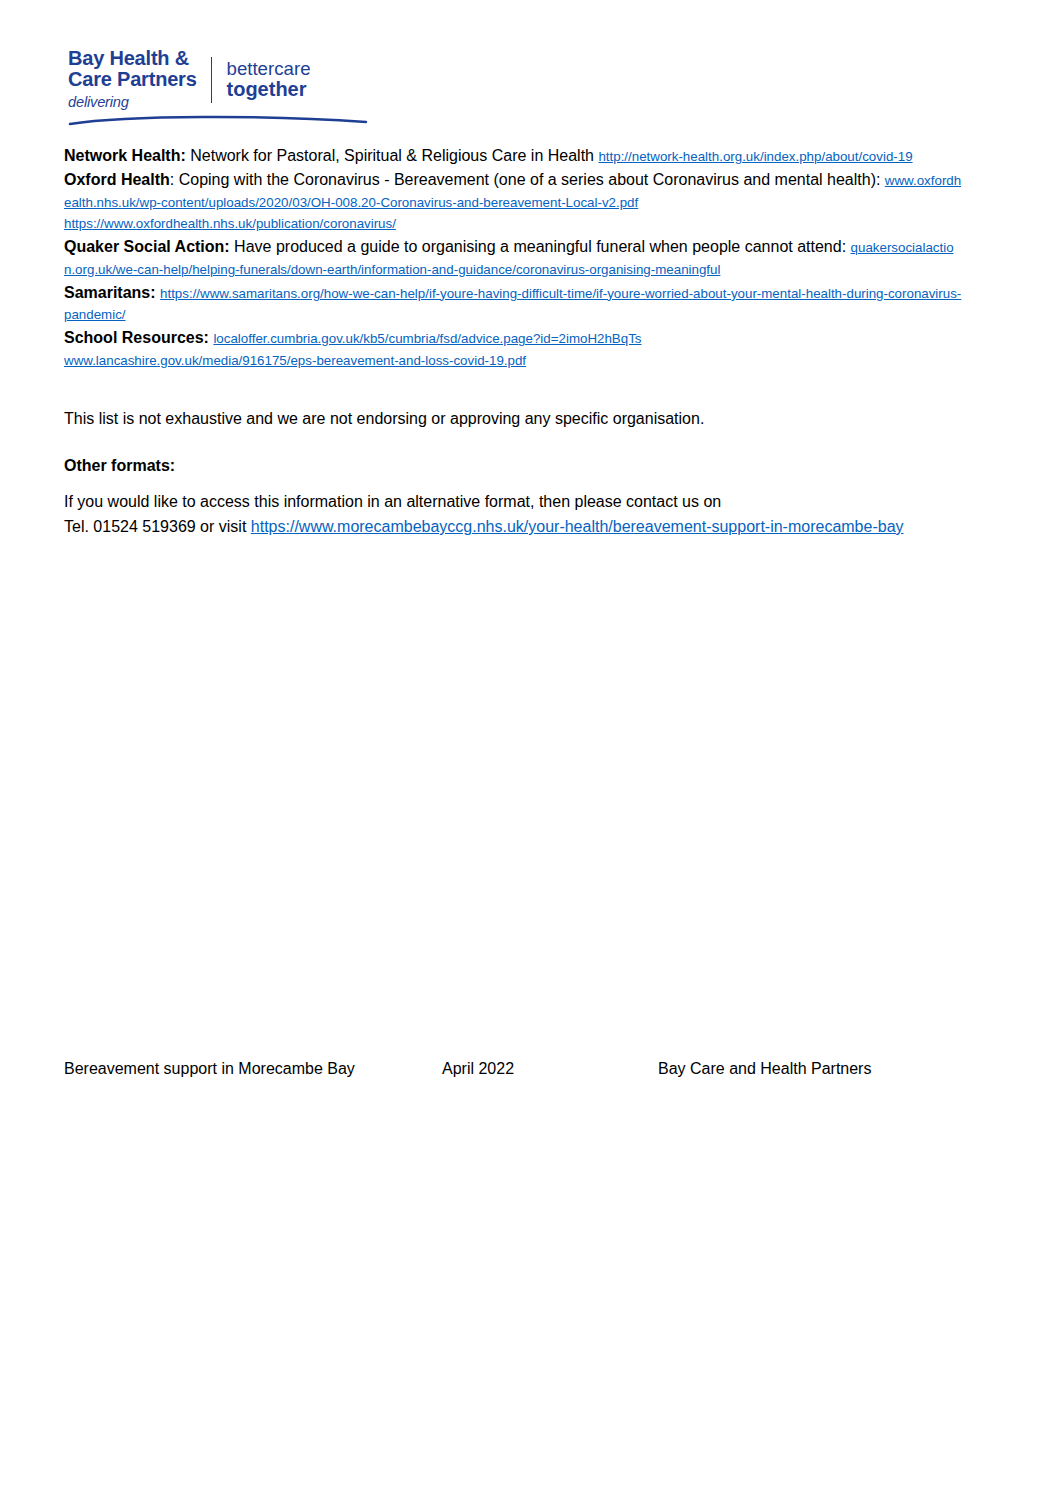Bay Health &
Care Partners
delivering better care
together
Network Health: Network for Pastoral, Spiritual & Religious Care in Health http://network-health.org.uk/index.php/about/covid-19
Oxford Health: Coping with the Coronavirus - Bereavement (one of a series about Coronavirus and mental health): www.oxfordhealth.nhs.uk/wp-content/uploads/2020/03/OH-008.20-Coronavirus-and-bereavement-Local-v2.pdf
https://www.oxfordhealth.nhs.uk/publication/coronavirus/
Quaker Social Action: Have produced a guide to organising a meaningful funeral when people cannot attend: quakersocialaction.org.uk/we-can-help/helping-funerals/down-earth/information-and-guidance/coronavirus-organising-meaningful
Samaritans: https://www.samaritans.org/how-we-can-help/if-youre-having-difficult-time/if-youre-worried-about-your-mental-health-during-coronavirus-pandemic/
School Resources: localoffer.cumbria.gov.uk/kb5/cumbria/fsd/advice.page?id=2imoH2hBqTs
www.lancashire.gov.uk/media/916175/eps-bereavement-and-loss-covid-19.pdf
This list is not exhaustive and we are not endorsing or approving any specific organisation.
Other formats:
If you would like to access this information in an alternative format, then please contact us on
Tel. 01524 519369 or visit https://www.morecambebayccg.nhs.uk/your-health/bereavement-support-in-morecambe-bay
Bereavement support in Morecambe Bay
April 2022
Bay Care and Health Partners